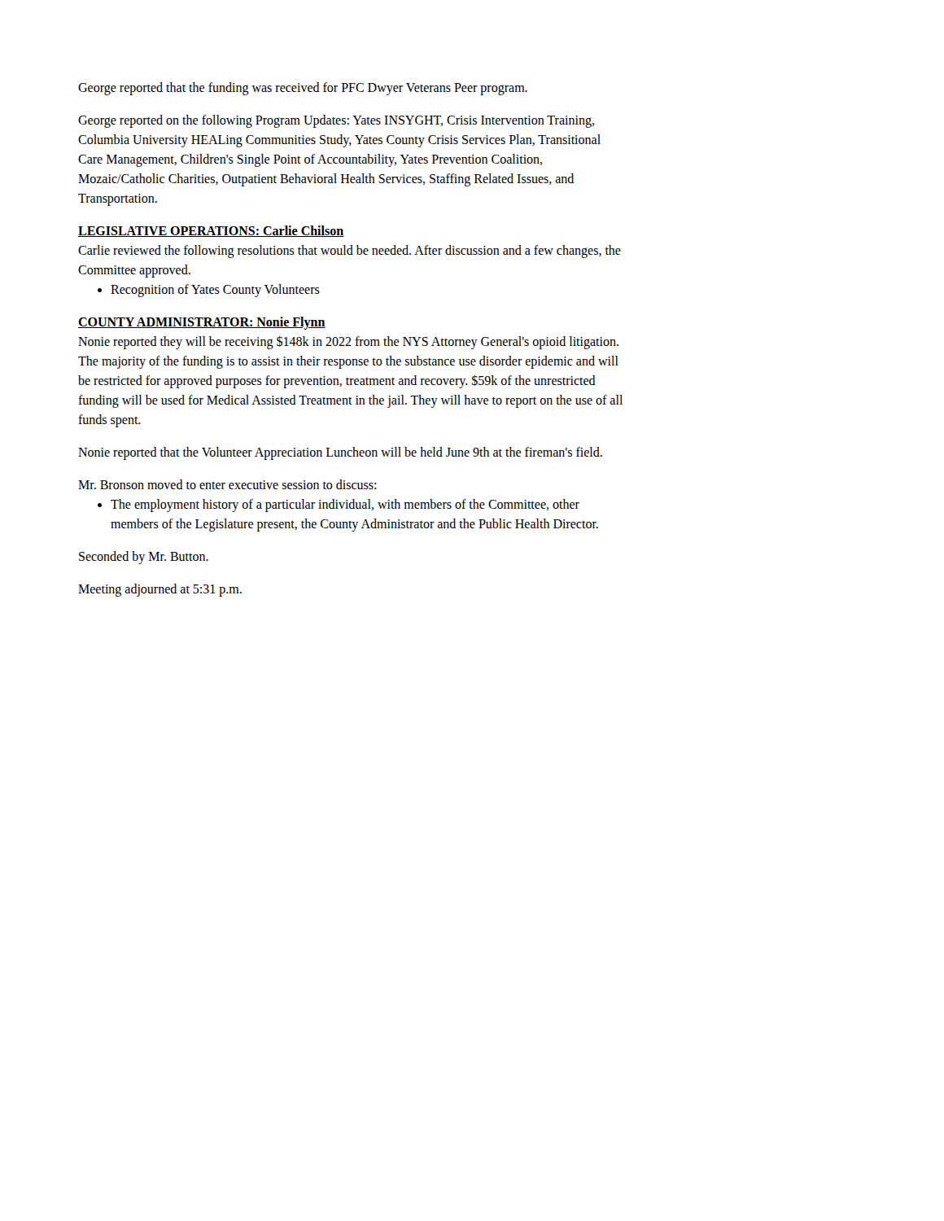George reported that the funding was received for PFC Dwyer Veterans Peer program.
George reported on the following Program Updates: Yates INSYGHT, Crisis Intervention Training, Columbia University HEALing Communities Study, Yates County Crisis Services Plan, Transitional Care Management, Children's Single Point of Accountability, Yates Prevention Coalition, Mozaic/Catholic Charities, Outpatient Behavioral Health Services, Staffing Related Issues, and Transportation.
LEGISLATIVE OPERATIONS: Carlie Chilson
Carlie reviewed the following resolutions that would be needed. After discussion and a few changes, the Committee approved.
Recognition of Yates County Volunteers
COUNTY ADMINISTRATOR: Nonie Flynn
Nonie reported they will be receiving $148k in 2022 from the NYS Attorney General's opioid litigation. The majority of the funding is to assist in their response to the substance use disorder epidemic and will be restricted for approved purposes for prevention, treatment and recovery. $59k of the unrestricted funding will be used for Medical Assisted Treatment in the jail. They will have to report on the use of all funds spent.
Nonie reported that the Volunteer Appreciation Luncheon will be held June 9th at the fireman's field.
Mr. Bronson moved to enter executive session to discuss:
The employment history of a particular individual, with members of the Committee, other members of the Legislature present, the County Administrator and the Public Health Director.
Seconded by Mr. Button.
Meeting adjourned at 5:31 p.m.